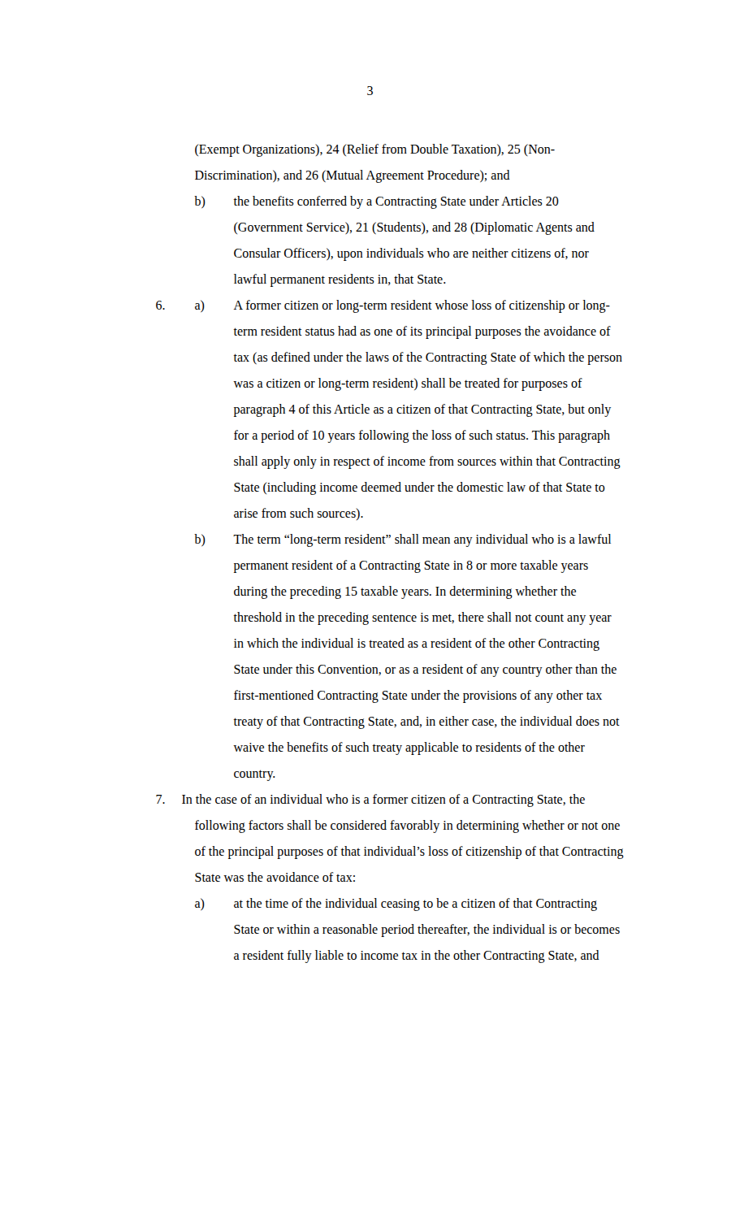3
(Exempt Organizations), 24 (Relief from Double Taxation), 25 (Non-Discrimination), and 26 (Mutual Agreement Procedure); and
b)
the benefits conferred by a Contracting State under Articles 20 (Government Service), 21 (Students), and 28 (Diplomatic Agents and Consular Officers), upon individuals who are neither citizens of, nor lawful permanent residents in, that State.
6.
a)
A former citizen or long-term resident whose loss of citizenship or long-term resident status had as one of its principal purposes the avoidance of tax (as defined under the laws of the Contracting State of which the person was a citizen or long-term resident) shall be treated for purposes of paragraph 4 of this Article as a citizen of that Contracting State, but only for a period of 10 years following the loss of such status. This paragraph shall apply only in respect of income from sources within that Contracting State (including income deemed under the domestic law of that State to arise from such sources).
b)
The term “long-term resident” shall mean any individual who is a lawful permanent resident of a Contracting State in 8 or more taxable years during the preceding 15 taxable years. In determining whether the threshold in the preceding sentence is met, there shall not count any year in which the individual is treated as a resident of the other Contracting State under this Convention, or as a resident of any country other than the first-mentioned Contracting State under the provisions of any other tax treaty of that Contracting State, and, in either case, the individual does not waive the benefits of such treaty applicable to residents of the other country.
7. In the case of an individual who is a former citizen of a Contracting State, the following factors shall be considered favorably in determining whether or not one of the principal purposes of that individual’s loss of citizenship of that Contracting State was the avoidance of tax:
a)
at the time of the individual ceasing to be a citizen of that Contracting State or within a reasonable period thereafter, the individual is or becomes a resident fully liable to income tax in the other Contracting State, and